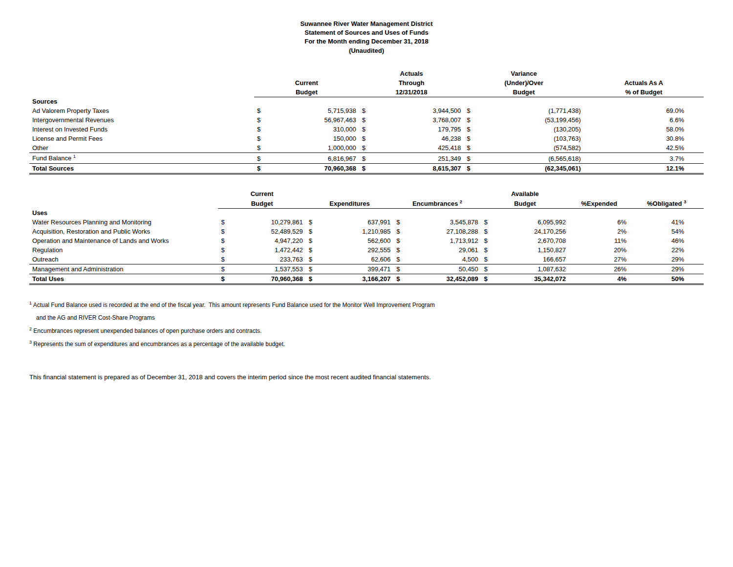Suwannee River Water Management District
Statement of Sources and Uses of Funds
For the Month ending December 31, 2018
(Unaudited)
| | | Actuals | Variance | |
| | Current | Through | (Under)/Over | Actuals As A |
| | Budget | 12/31/2018 | Budget | % of Budget |
| Sources | |
| Ad Valorem Property Taxes | $ | 5,715,938 | $ | 3,944,500 | $ | (1,771,438) | 69.0% |
| Intergovernmental Revenues | $ | 56,967,463 | $ | 3,768,007 | $ | (53,199,456) | 6.6% |
| Interest on Invested Funds | $ | 310,000 | $ | 179,795 | $ | (130,205) | 58.0% |
| License and Permit Fees | $ | 150,000 | $ | 46,238 | $ | (103,763) | 30.8% |
| Other | $ | 1,000,000 | $ | 425,418 | $ | (574,582) | 42.5% |
| Fund Balance 1 | $ | 6,816,967 | $ | 251,349 | $ | (6,565,618) | 3.7% |
| Total Sources | $ | 70,960,368 | $ | 8,615,307 | $ | (62,345,061) | 12.1% |
| | Current | | | Available | | |
| | Budget | Expenditures | Encumbrances 2 | Budget | %Expended | %Obligated 3 |
| Uses | |
| Water Resources Planning and Monitoring | $ | 10,279,861 | $ | 637,991 | $ | 3,545,878 | $ | 6,095,992 | 6% | 41% |
| Acquisition, Restoration and Public Works | $ | 52,489,529 | $ | 1,210,985 | $ | 27,108,288 | $ | 24,170,256 | 2% | 54% |
| Operation and Maintenance of Lands and Works | $ | 4,947,220 | $ | 562,600 | $ | 1,713,912 | $ | 2,670,708 | 11% | 46% |
| Regulation | $ | 1,472,442 | $ | 292,555 | $ | 29,061 | $ | 1,150,827 | 20% | 22% |
| Outreach | $ | 233,763 | $ | 62,606 | $ | 4,500 | $ | 166,657 | 27% | 29% |
| Management and Administration | $ | 1,537,553 | $ | 399,471 | $ | 50,450 | $ | 1,087,632 | 26% | 29% |
| Total Uses | $ | 70,960,368 | $ | 3,166,207 | $ | 32,452,089 | $ | 35,342,072 | 4% | 50% |
1 Actual Fund Balance used is recorded at the end of the fiscal year. This amount represents Fund Balance used for the Monitor Well Improvement Program
and the AG and RIVER Cost-Share Programs
2 Encumbrances represent unexpended balances of open purchase orders and contracts.
3 Represents the sum of expenditures and encumbrances as a percentage of the available budget.
This financial statement is prepared as of December 31, 2018 and covers the interim period since the most recent audited financial statements.